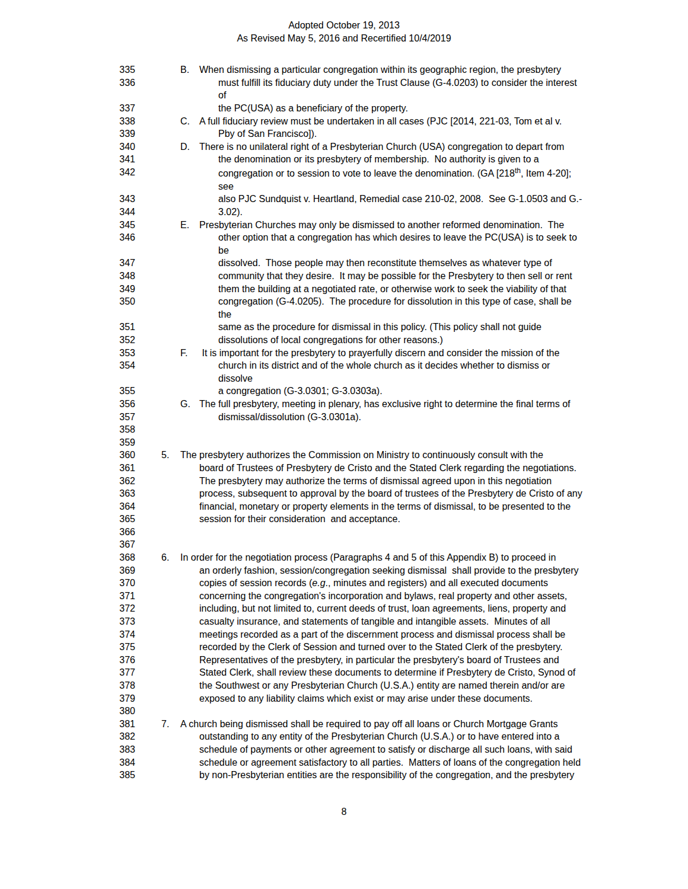Adopted October 19, 2013
As Revised May 5, 2016 and Recertified 10/4/2019
B. When dismissing a particular congregation within its geographic region, the presbytery
must fulfill its fiduciary duty under the Trust Clause (G-4.0203) to consider the interest of
the PC(USA) as a beneficiary of the property.
C. A full fiduciary review must be undertaken in all cases (PJC [2014, 221-03, Tom et al v.
Pby of San Francisco]).
D. There is no unilateral right of a Presbyterian Church (USA) congregation to depart from
the denomination or its presbytery of membership. No authority is given to a
congregation or to session to vote to leave the denomination. (GA [218th, Item 4-20]; see
also PJC Sundquist v. Heartland, Remedial case 210-02, 2008. See G-1.0503 and G.-
3.02).
E. Presbyterian Churches may only be dismissed to another reformed denomination. The
other option that a congregation has which desires to leave the PC(USA) is to seek to be
dissolved. Those people may then reconstitute themselves as whatever type of
community that they desire. It may be possible for the Presbytery to then sell or rent
them the building at a negotiated rate, or otherwise work to seek the viability of that
congregation (G-4.0205). The procedure for dissolution in this type of case, shall be the
same as the procedure for dismissal in this policy. (This policy shall not guide
dissolutions of local congregations for other reasons.)
F. It is important for the presbytery to prayerfully discern and consider the mission of the
church in its district and of the whole church as it decides whether to dismiss or dissolve
a congregation (G-3.0301; G-3.0303a).
G. The full presbytery, meeting in plenary, has exclusive right to determine the final terms of
dismissal/dissolution (G-3.0301a).
5. The presbytery authorizes the Commission on Ministry to continuously consult with the
board of Trustees of Presbytery de Cristo and the Stated Clerk regarding the negotiations.
The presbytery may authorize the terms of dismissal agreed upon in this negotiation
process, subsequent to approval by the board of trustees of the Presbytery de Cristo of any
financial, monetary or property elements in the terms of dismissal, to be presented to the
session for their consideration and acceptance.
6. In order for the negotiation process (Paragraphs 4 and 5 of this Appendix B) to proceed in
an orderly fashion, session/congregation seeking dismissal shall provide to the presbytery
copies of session records (e.g., minutes and registers) and all executed documents
concerning the congregation's incorporation and bylaws, real property and other assets,
including, but not limited to, current deeds of trust, loan agreements, liens, property and
casualty insurance, and statements of tangible and intangible assets. Minutes of all
meetings recorded as a part of the discernment process and dismissal process shall be
recorded by the Clerk of Session and turned over to the Stated Clerk of the presbytery.
Representatives of the presbytery, in particular the presbytery's board of Trustees and
Stated Clerk, shall review these documents to determine if Presbytery de Cristo, Synod of
the Southwest or any Presbyterian Church (U.S.A.) entity are named therein and/or are
exposed to any liability claims which exist or may arise under these documents.
7. A church being dismissed shall be required to pay off all loans or Church Mortgage Grants
outstanding to any entity of the Presbyterian Church (U.S.A.) or to have entered into a
schedule of payments or other agreement to satisfy or discharge all such loans, with said
schedule or agreement satisfactory to all parties. Matters of loans of the congregation held
by non-Presbyterian entities are the responsibility of the congregation, and the presbytery
8